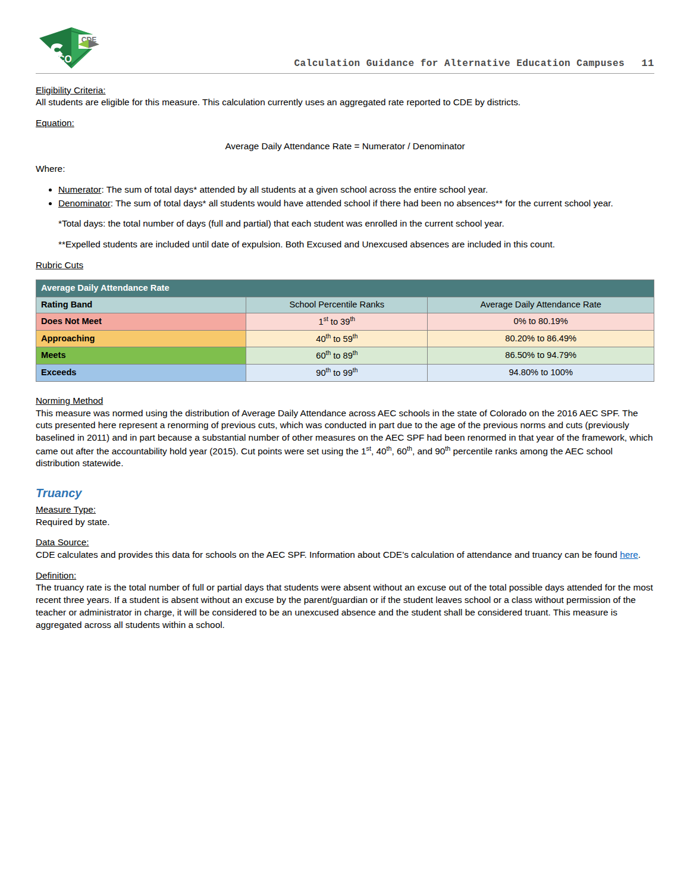CO CDE
Calculation Guidance for Alternative Education Campuses 11
Eligibility Criteria:
All students are eligible for this measure. This calculation currently uses an aggregated rate reported to CDE by districts.
Equation:
Average Daily Attendance Rate = Numerator / Denominator
Where:
Numerator: The sum of total days* attended by all students at a given school across the entire school year.
Denominator: The sum of total days* all students would have attended school if there had been no absences** for the current school year.
*Total days: the total number of days (full and partial) that each student was enrolled in the current school year.
**Expelled students are included until date of expulsion. Both Excused and Unexcused absences are included in this count.
Rubric Cuts
Average Daily Attendance Rate
| Rating Band | School Percentile Ranks | Average Daily Attendance Rate |
| --- | --- | --- |
| Does Not Meet | 1 st to 39 th | 0% to 80.19% |
| Approaching | 40 th to 59 th | 80.20% to 86.49% |
| Meets | 60 th to 89 th | 86.50% to 94.79% |
| Exceeds | 90 th to 99 th | 94.80% to 100% |
Norming Method
This measure was normed using the distribution of Average Daily Attendance across AEC schools in the state of Colorado on the 2016 AEC SPF. The cuts presented here represent a renorming of previous cuts, which was conducted in part due to the age of the previous norms and cuts (previously baselined in 2011) and in part because a substantial number of other measures on the AEC SPF had been renormed in that year of the framework, which came out after the accountability hold year (2015). Cut points were set using the 1st, 40th, 60th, and 90th percentile ranks among the AEC school distribution statewide.
Truancy
Measure Type:
Required by state.
Data Source:
CDE calculates and provides this data for schools on the AEC SPF. Information about CDE’s calculation of attendance and truancy can be found here.
Definition:
The truancy rate is the total number of full or partial days that students were absent without an excuse out of the total possible days attended for the most recent three years. If a student is absent without an excuse by the parent/guardian or if the student leaves school or a class without permission of the teacher or administrator in charge, it will be considered to be an unexcused absence and the student shall be considered truant. This measure is aggregated across all students within a school.